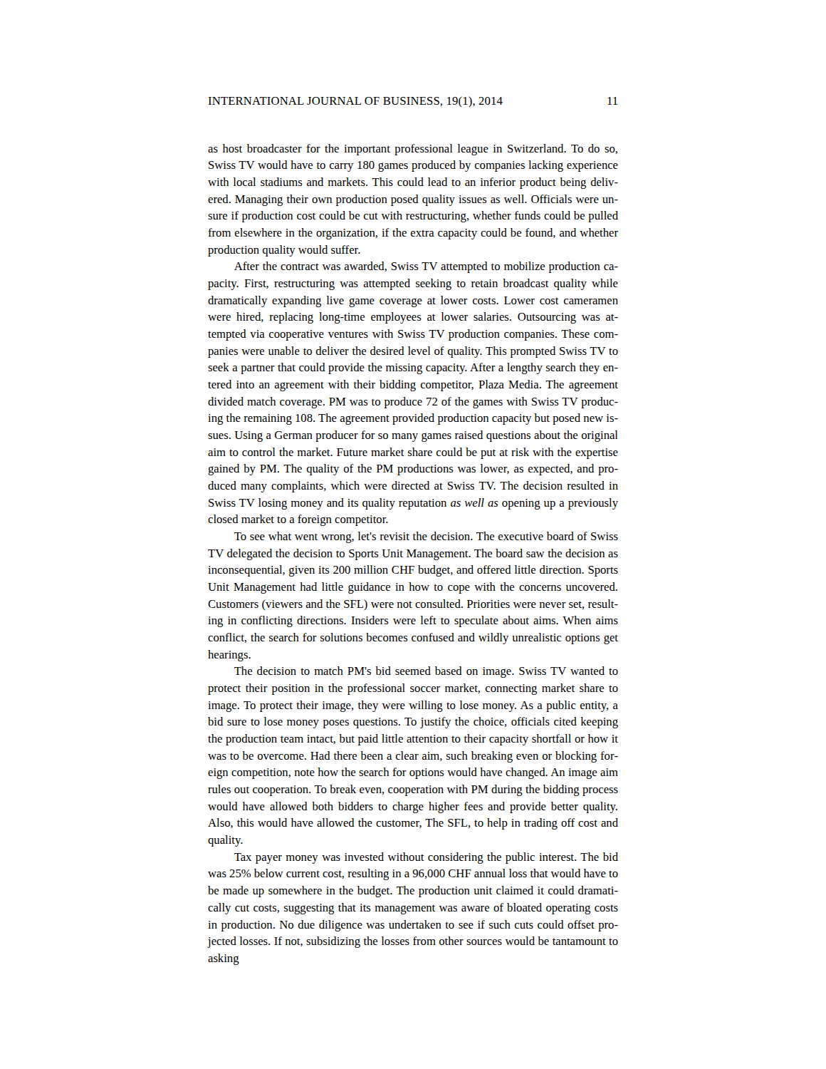INTERNATIONAL JOURNAL OF BUSINESS, 19(1), 2014 11
as host broadcaster for the important professional league in Switzerland. To do so, Swiss TV would have to carry 180 games produced by companies lacking experience with local stadiums and markets. This could lead to an inferior product being delivered. Managing their own production posed quality issues as well. Officials were unsure if production cost could be cut with restructuring, whether funds could be pulled from elsewhere in the organization, if the extra capacity could be found, and whether production quality would suffer.
After the contract was awarded, Swiss TV attempted to mobilize production capacity. First, restructuring was attempted seeking to retain broadcast quality while dramatically expanding live game coverage at lower costs. Lower cost cameramen were hired, replacing long-time employees at lower salaries. Outsourcing was attempted via cooperative ventures with Swiss TV production companies. These companies were unable to deliver the desired level of quality. This prompted Swiss TV to seek a partner that could provide the missing capacity. After a lengthy search they entered into an agreement with their bidding competitor, Plaza Media. The agreement divided match coverage. PM was to produce 72 of the games with Swiss TV producing the remaining 108. The agreement provided production capacity but posed new issues. Using a German producer for so many games raised questions about the original aim to control the market. Future market share could be put at risk with the expertise gained by PM. The quality of the PM productions was lower, as expected, and produced many complaints, which were directed at Swiss TV. The decision resulted in Swiss TV losing money and its quality reputation as well as opening up a previously closed market to a foreign competitor.
To see what went wrong, let's revisit the decision. The executive board of Swiss TV delegated the decision to Sports Unit Management. The board saw the decision as inconsequential, given its 200 million CHF budget, and offered little direction. Sports Unit Management had little guidance in how to cope with the concerns uncovered. Customers (viewers and the SFL) were not consulted. Priorities were never set, resulting in conflicting directions. Insiders were left to speculate about aims. When aims conflict, the search for solutions becomes confused and wildly unrealistic options get hearings.
The decision to match PM's bid seemed based on image. Swiss TV wanted to protect their position in the professional soccer market, connecting market share to image. To protect their image, they were willing to lose money. As a public entity, a bid sure to lose money poses questions. To justify the choice, officials cited keeping the production team intact, but paid little attention to their capacity shortfall or how it was to be overcome. Had there been a clear aim, such breaking even or blocking foreign competition, note how the search for options would have changed. An image aim rules out cooperation. To break even, cooperation with PM during the bidding process would have allowed both bidders to charge higher fees and provide better quality. Also, this would have allowed the customer, The SFL, to help in trading off cost and quality.
Tax payer money was invested without considering the public interest. The bid was 25% below current cost, resulting in a 96,000 CHF annual loss that would have to be made up somewhere in the budget. The production unit claimed it could dramatically cut costs, suggesting that its management was aware of bloated operating costs in production. No due diligence was undertaken to see if such cuts could offset projected losses. If not, subsidizing the losses from other sources would be tantamount to asking